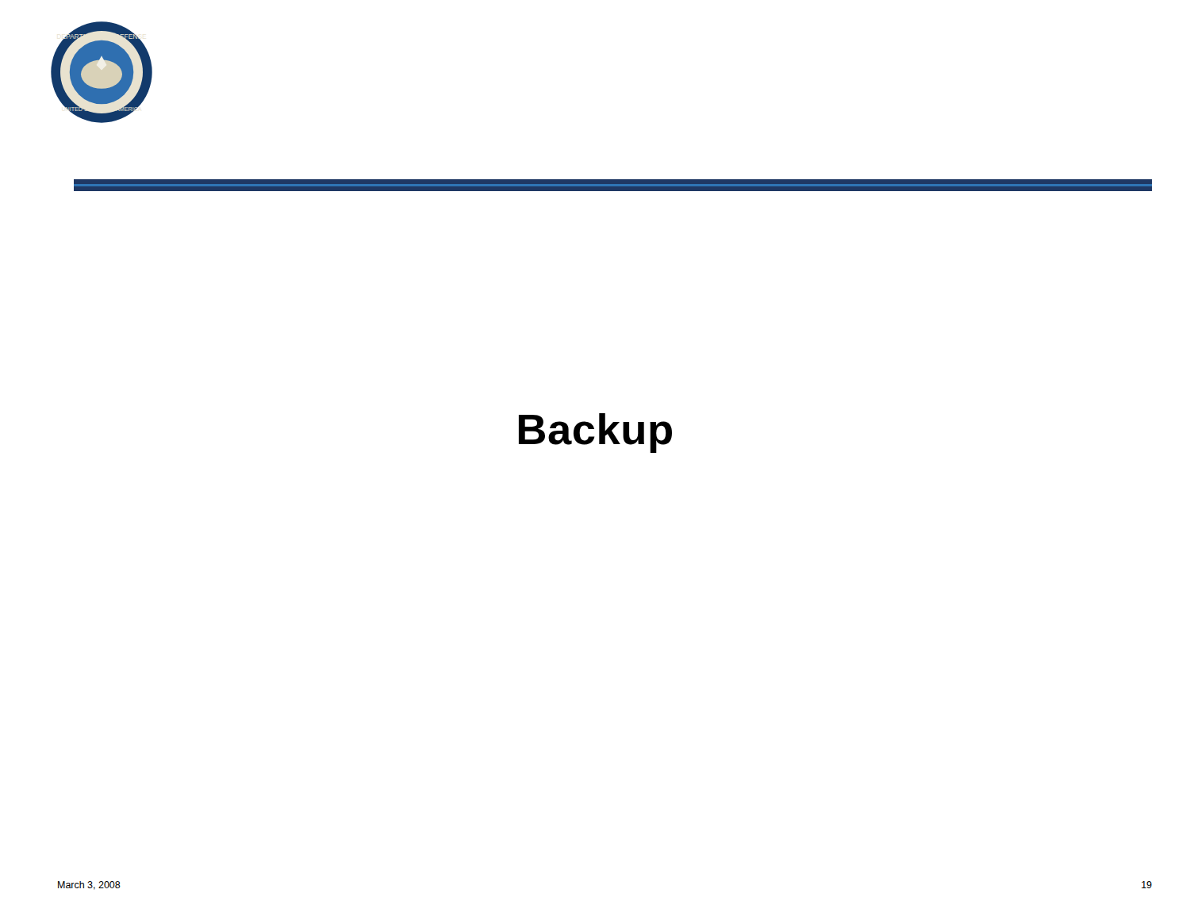Backup
March 3, 2008 19